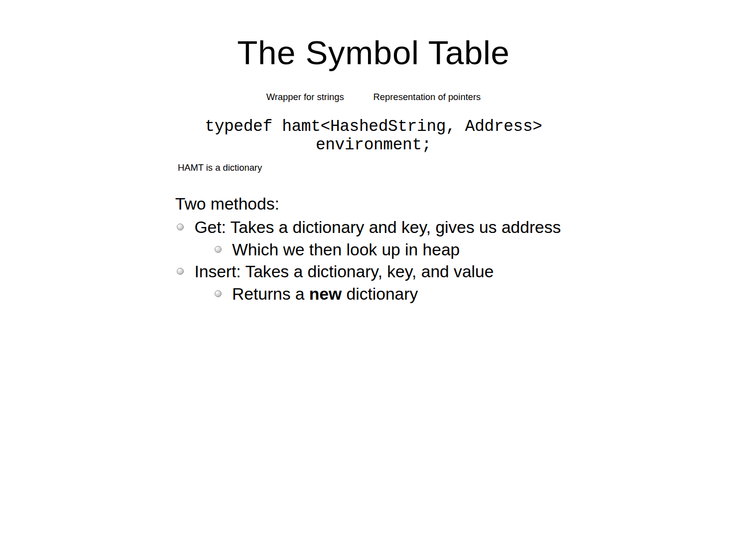The Symbol Table
Wrapper for strings Representation of pointers
typedef hamt<HashedString, Address> environment;
HAMT is a dictionary
Two methods:
Get: Takes a dictionary and key, gives us address
Which we then look up in heap
Insert: Takes a dictionary, key, and value
Returns a new dictionary